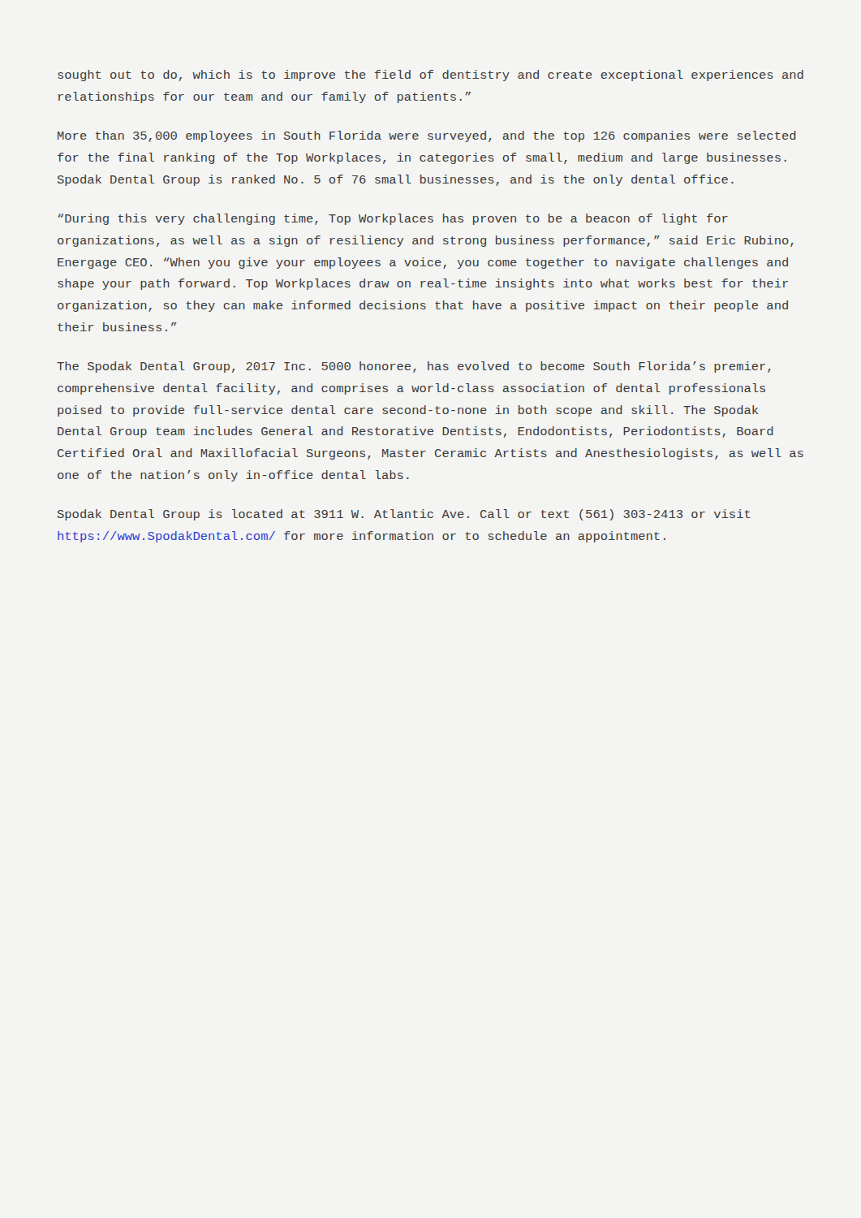sought out to do, which is to improve the field of dentistry and create exceptional experiences and relationships for our team and our family of patients.”
More than 35,000 employees in South Florida were surveyed, and the top 126 companies were selected for the final ranking of the Top Workplaces, in categories of small, medium and large businesses. Spodak Dental Group is ranked No. 5 of 76 small businesses, and is the only dental office.
“During this very challenging time, Top Workplaces has proven to be a beacon of light for organizations, as well as a sign of resiliency and strong business performance,” said Eric Rubino, Energage CEO. “When you give your employees a voice, you come together to navigate challenges and shape your path forward. Top Workplaces draw on real-time insights into what works best for their organization, so they can make informed decisions that have a positive impact on their people and their business.”
The Spodak Dental Group, 2017 Inc. 5000 honoree, has evolved to become South Florida’s premier, comprehensive dental facility, and comprises a world-class association of dental professionals poised to provide full-service dental care second-to-none in both scope and skill. The Spodak Dental Group team includes General and Restorative Dentists, Endodontists, Periodontists, Board Certified Oral and Maxillofacial Surgeons, Master Ceramic Artists and Anesthesiologists, as well as one of the nation’s only in-office dental labs.
Spodak Dental Group is located at 3911 W. Atlantic Ave. Call or text (561) 303-2413 or visit https://www.SpodakDental.com/ for more information or to schedule an appointment.